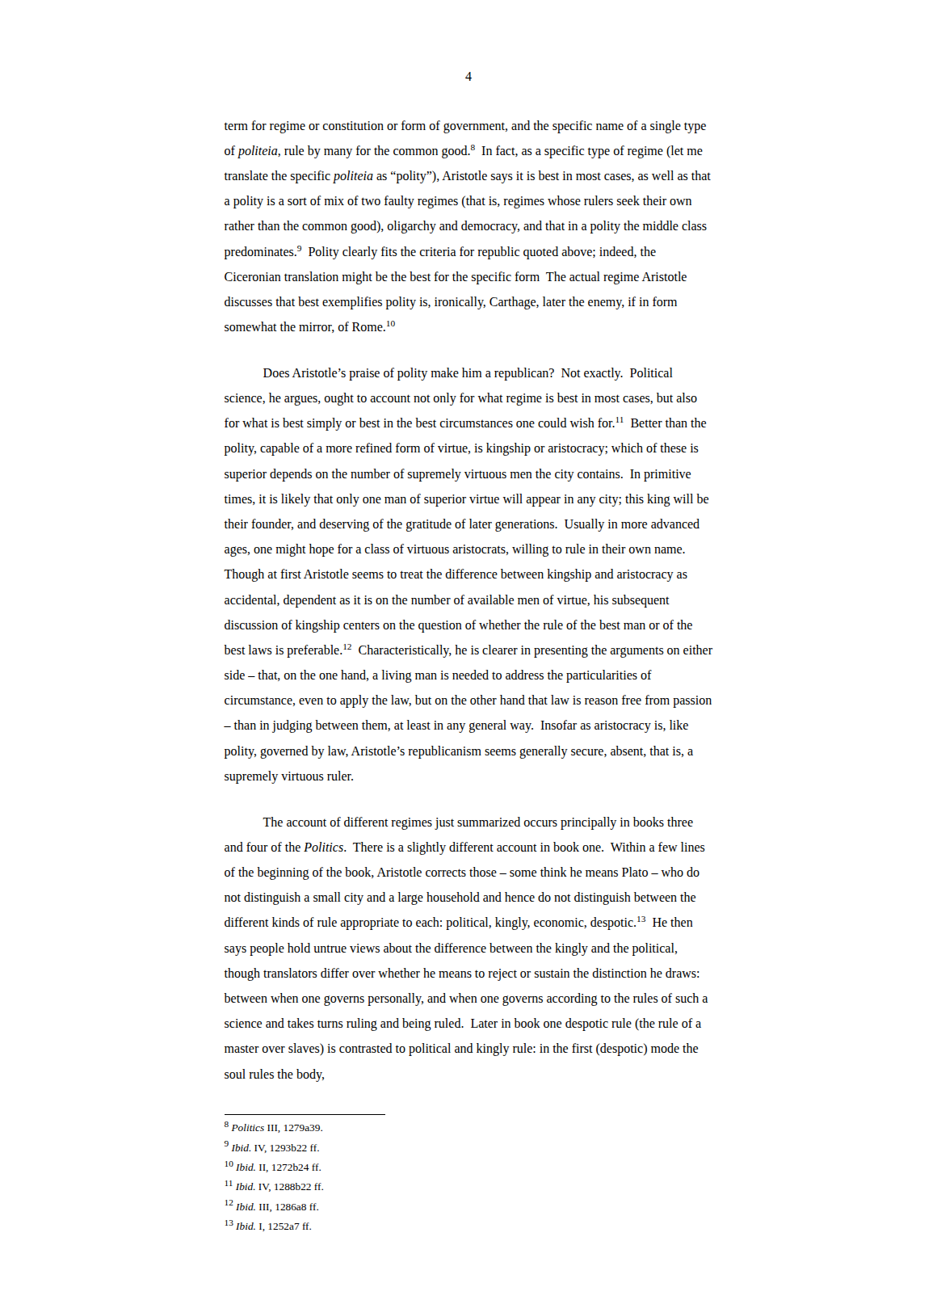4
term for regime or constitution or form of government, and the specific name of a single type of politeia, rule by many for the common good.8 In fact, as a specific type of regime (let me translate the specific politeia as “polity”), Aristotle says it is best in most cases, as well as that a polity is a sort of mix of two faulty regimes (that is, regimes whose rulers seek their own rather than the common good), oligarchy and democracy, and that in a polity the middle class predominates.9 Polity clearly fits the criteria for republic quoted above; indeed, the Ciceronian translation might be the best for the specific form The actual regime Aristotle discusses that best exemplifies polity is, ironically, Carthage, later the enemy, if in form somewhat the mirror, of Rome.10
Does Aristotle’s praise of polity make him a republican? Not exactly. Political science, he argues, ought to account not only for what regime is best in most cases, but also for what is best simply or best in the best circumstances one could wish for.11 Better than the polity, capable of a more refined form of virtue, is kingship or aristocracy; which of these is superior depends on the number of supremely virtuous men the city contains. In primitive times, it is likely that only one man of superior virtue will appear in any city; this king will be their founder, and deserving of the gratitude of later generations. Usually in more advanced ages, one might hope for a class of virtuous aristocrats, willing to rule in their own name. Though at first Aristotle seems to treat the difference between kingship and aristocracy as accidental, dependent as it is on the number of available men of virtue, his subsequent discussion of kingship centers on the question of whether the rule of the best man or of the best laws is preferable.12 Characteristically, he is clearer in presenting the arguments on either side – that, on the one hand, a living man is needed to address the particularities of circumstance, even to apply the law, but on the other hand that law is reason free from passion – than in judging between them, at least in any general way. Insofar as aristocracy is, like polity, governed by law, Aristotle’s republicanism seems generally secure, absent, that is, a supremely virtuous ruler.
The account of different regimes just summarized occurs principally in books three and four of the Politics. There is a slightly different account in book one. Within a few lines of the beginning of the book, Aristotle corrects those – some think he means Plato – who do not distinguish a small city and a large household and hence do not distinguish between the different kinds of rule appropriate to each: political, kingly, economic, despotic.13 He then says people hold untrue views about the difference between the kingly and the political, though translators differ over whether he means to reject or sustain the distinction he draws: between when one governs personally, and when one governs according to the rules of such a science and takes turns ruling and being ruled. Later in book one despotic rule (the rule of a master over slaves) is contrasted to political and kingly rule: in the first (despotic) mode the soul rules the body,
8 Politics III, 1279a39.
9 Ibid. IV, 1293b22 ff.
10 Ibid. II, 1272b24 ff.
11 Ibid. IV, 1288b22 ff.
12 Ibid. III, 1286a8 ff.
13 Ibid. I, 1252a7 ff.